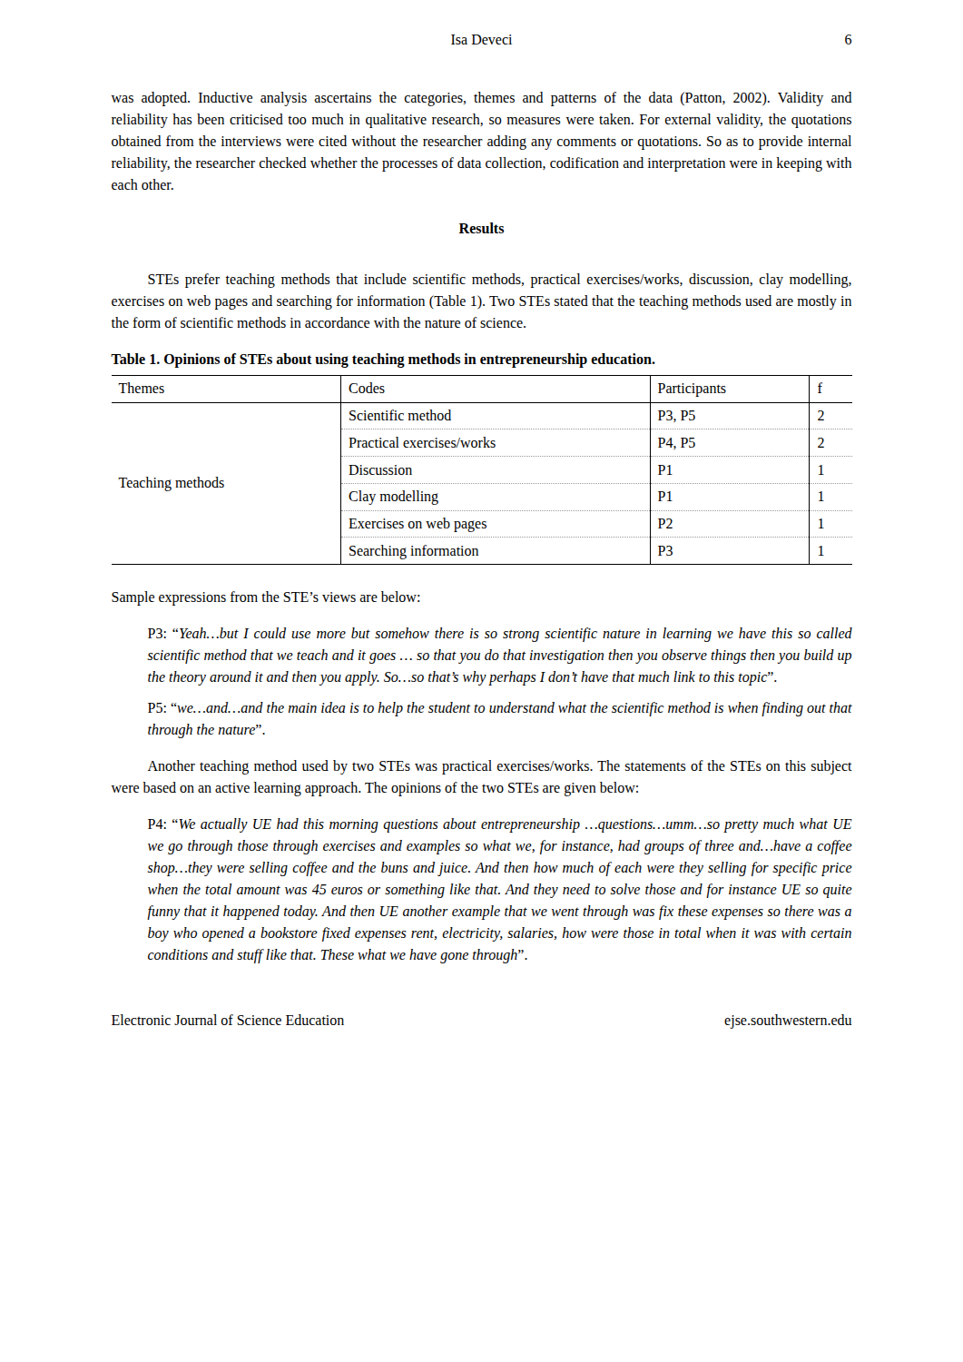Isa Deveci 6
was adopted. Inductive analysis ascertains the categories, themes and patterns of the data (Patton, 2002). Validity and reliability has been criticised too much in qualitative research, so measures were taken. For external validity, the quotations obtained from the interviews were cited without the researcher adding any comments or quotations. So as to provide internal reliability, the researcher checked whether the processes of data collection, codification and interpretation were in keeping with each other.
Results
STEs prefer teaching methods that include scientific methods, practical exercises/works, discussion, clay modelling, exercises on web pages and searching for information (Table 1). Two STEs stated that the teaching methods used are mostly in the form of scientific methods in accordance with the nature of science.
Table 1. Opinions of STEs about using teaching methods in entrepreneurship education.
| Themes | Codes | Participants | f |
| --- | --- | --- | --- |
| Teaching methods | Scientific method | P3, P5 | 2 |
| Practical exercises/works | P4, P5 | 2 |
| Discussion | P1 | 1 |
| Clay modelling | P1 | 1 |
| Exercises on web pages | P2 | 1 |
| Searching information | P3 | 1 |
Sample expressions from the STE’s views are below:
P3: “Yeah…but I could use more but somehow there is so strong scientific nature in learning we have this so called scientific method that we teach and it goes … so that you do that investigation then you observe things then you build up the theory around it and then you apply. So…so that’s why perhaps I don’t have that much link to this topic”.
P5: “we…and…and the main idea is to help the student to understand what the scientific method is when finding out that through the nature”.
Another teaching method used by two STEs was practical exercises/works. The statements of the STEs on this subject were based on an active learning approach. The opinions of the two STEs are given below:
P4: “We actually UE had this morning questions about entrepreneurship …questions…umm…so pretty much what UE we go through those through exercises and examples so what we, for instance, had groups of three and…have a coffee shop…they were selling coffee and the buns and juice. And then how much of each were they selling for specific price when the total amount was 45 euros or something like that. And they need to solve those and for instance UE so quite funny that it happened today. And then UE another example that we went through was fix these expenses so there was a boy who opened a bookstore fixed expenses rent, electricity, salaries, how were those in total when it was with certain conditions and stuff like that. These what we have gone through”.
Electronic Journal of Science Education ejse.southwestern.edu